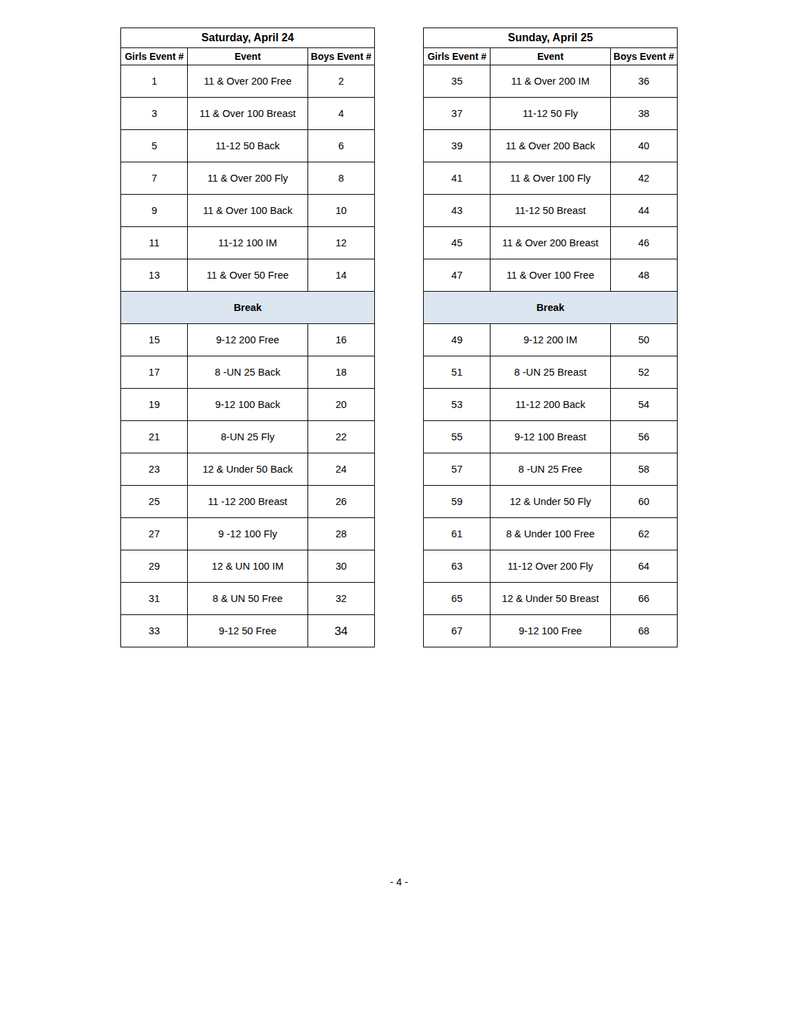Saturday, April 24
| Girls Event # | Event | Boys Event # |
| --- | --- | --- |
| 1 | 11 & Over 200 Free | 2 |
| 3 | 11 & Over 100 Breast | 4 |
| 5 | 11-12 50 Back | 6 |
| 7 | 11 & Over 200 Fly | 8 |
| 9 | 11 & Over 100 Back | 10 |
| 11 | 11-12 100 IM | 12 |
| 13 | 11 & Over 50 Free | 14 |
| Break |
| 15 | 9-12 200 Free | 16 |
| 17 | 8 -UN 25 Back | 18 |
| 19 | 9-12 100 Back | 20 |
| 21 | 8-UN 25 Fly | 22 |
| 23 | 12 & Under 50 Back | 24 |
| 25 | 11 -12 200 Breast | 26 |
| 27 | 9 -12 100 Fly | 28 |
| 29 | 12 & UN 100 IM | 30 |
| 31 | 8 & UN 50 Free | 32 |
| 33 | 9-12 50 Free | 34 |
Sunday, April 25
| Girls Event # | Event | Boys Event # |
| --- | --- | --- |
| 35 | 11 & Over 200 IM | 36 |
| 37 | 11-12 50 Fly | 38 |
| 39 | 11 & Over 200 Back | 40 |
| 41 | 11 & Over 100 Fly | 42 |
| 43 | 11-12 50 Breast | 44 |
| 45 | 11 & Over 200 Breast | 46 |
| 47 | 11 & Over 100 Free | 48 |
| Break |
| 49 | 9-12 200 IM | 50 |
| 51 | 8 -UN 25 Breast | 52 |
| 53 | 11-12 200 Back | 54 |
| 55 | 9-12 100 Breast | 56 |
| 57 | 8 -UN 25 Free | 58 |
| 59 | 12 & Under 50 Fly | 60 |
| 61 | 8 & Under 100 Free | 62 |
| 63 | 11-12 Over 200 Fly | 64 |
| 65 | 12 & Under 50 Breast | 66 |
| 67 | 9-12 100 Free | 68 |
- 4 -